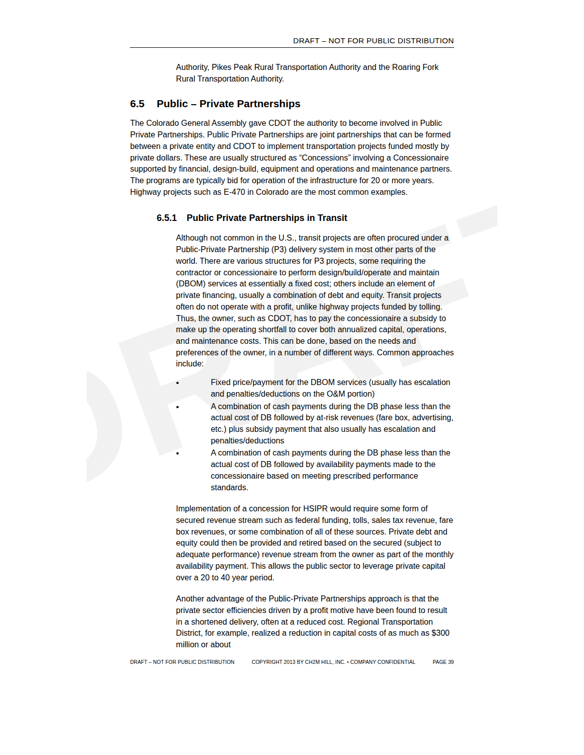DRAFT
DRAFT – NOT FOR PUBLIC DISTRIBUTION
Authority, Pikes Peak Rural Transportation Authority and the Roaring Fork Rural Transportation Authority.
6.5 Public – Private Partnerships
The Colorado General Assembly gave CDOT the authority to become involved in Public Private Partnerships. Public Private Partnerships are joint partnerships that can be formed between a private entity and CDOT to implement transportation projects funded mostly by private dollars. These are usually structured as “Concessions” involving a Concessionaire supported by financial, design-build, equipment and operations and maintenance partners. The programs are typically bid for operation of the infrastructure for 20 or more years. Highway projects such as E-470 in Colorado are the most common examples.
6.5.1 Public Private Partnerships in Transit
Although not common in the U.S., transit projects are often procured under a Public-Private Partnership (P3) delivery system in most other parts of the world. There are various structures for P3 projects, some requiring the contractor or concessionaire to perform design/build/operate and maintain (DBOM) services at essentially a fixed cost; others include an element of private financing, usually a combination of debt and equity. Transit projects often do not operate with a profit, unlike highway projects funded by tolling. Thus, the owner, such as CDOT, has to pay the concessionaire a subsidy to make up the operating shortfall to cover both annualized capital, operations, and maintenance costs. This can be done, based on the needs and preferences of the owner, in a number of different ways. Common approaches include:
Fixed price/payment for the DBOM services (usually has escalation and penalties/deductions on the O&M portion)
A combination of cash payments during the DB phase less than the actual cost of DB followed by at-risk revenues (fare box, advertising, etc.) plus subsidy payment that also usually has escalation and penalties/deductions
A combination of cash payments during the DB phase less than the actual cost of DB followed by availability payments made to the concessionaire based on meeting prescribed performance standards.
Implementation of a concession for HSIPR would require some form of secured revenue stream such as federal funding, tolls, sales tax revenue, fare box revenues, or some combination of all of these sources. Private debt and equity could then be provided and retired based on the secured (subject to adequate performance) revenue stream from the owner as part of the monthly availability payment. This allows the public sector to leverage private capital over a 20 to 40 year period.
Another advantage of the Public-Private Partnerships approach is that the private sector efficiencies driven by a profit motive have been found to result in a shortened delivery, often at a reduced cost. Regional Transportation District, for example, realized a reduction in capital costs of as much as $300 million or about
DRAFT – NOT FOR PUBLIC DISTRIBUTION COPYRIGHT 2013 BY CH2M HILL, INC. • COMPANY CONFIDENTIAL PAGE 39